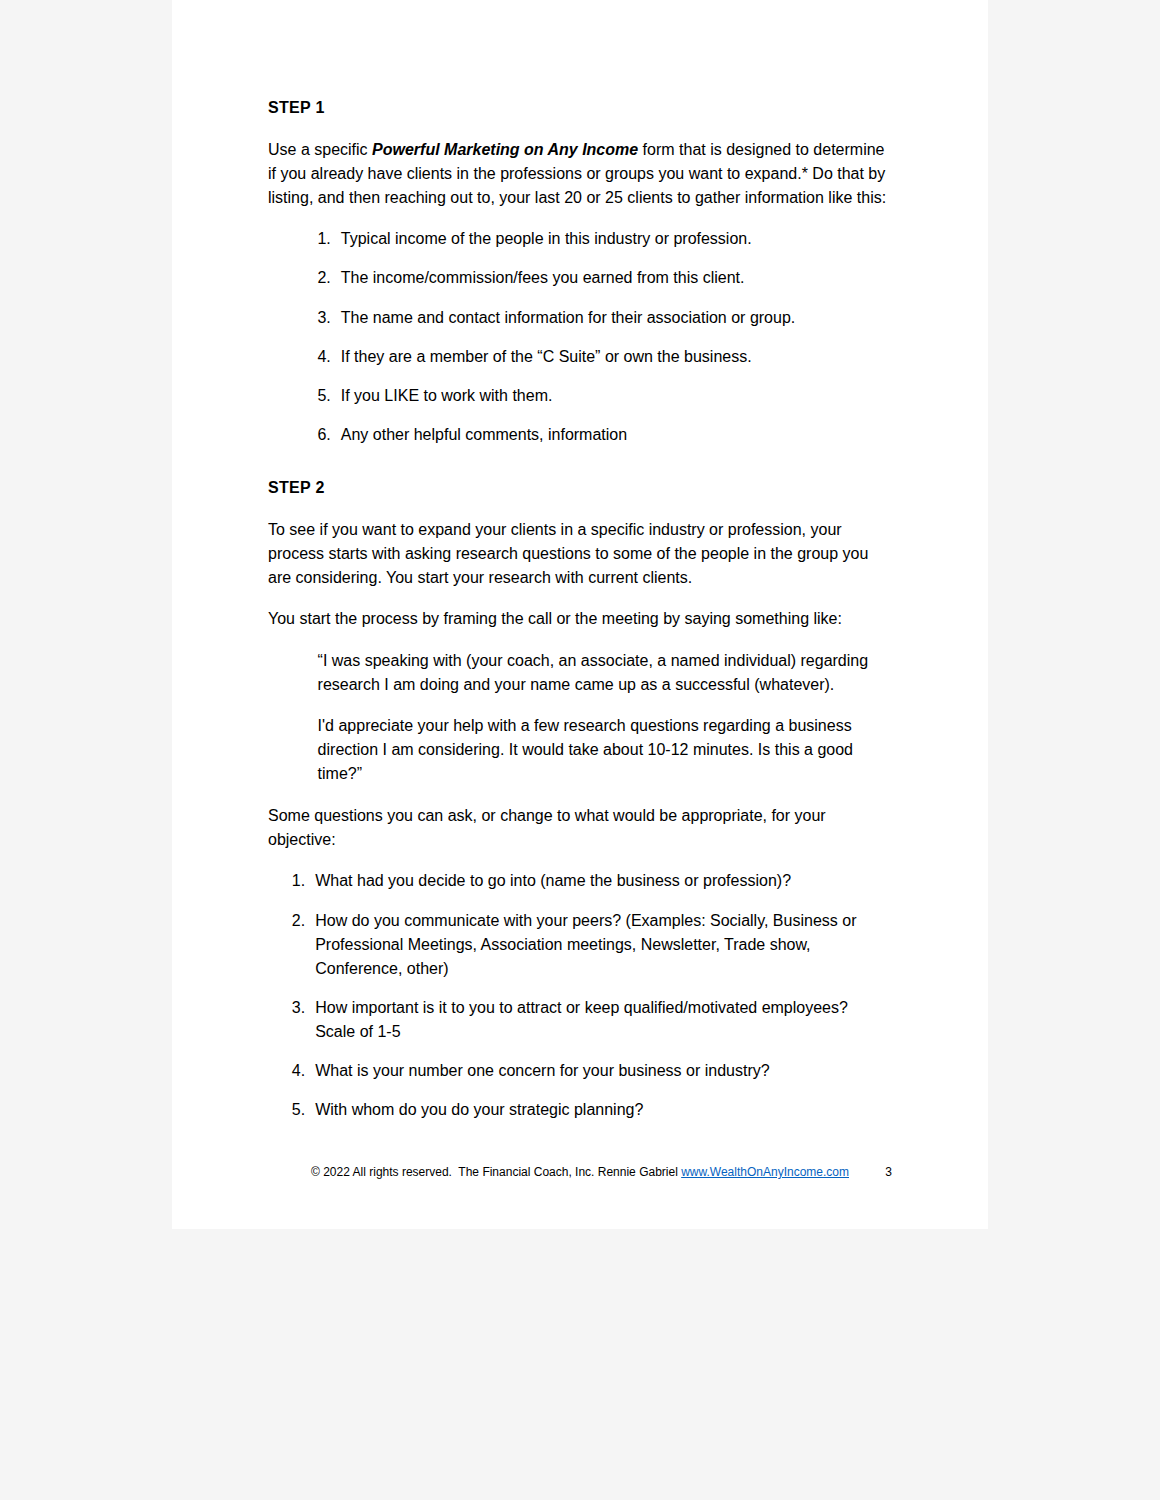STEP 1
Use a specific Powerful Marketing on Any Income form that is designed to determine if you already have clients in the professions or groups you want to expand.* Do that by listing, and then reaching out to, your last 20 or 25 clients to gather information like this:
Typical income of the people in this industry or profession.
The income/commission/fees you earned from this client.
The name and contact information for their association or group.
If they are a member of the “C Suite” or own the business.
If you LIKE to work with them.
Any other helpful comments, information
STEP 2
To see if you want to expand your clients in a specific industry or profession, your process starts with asking research questions to some of the people in the group you are considering. You start your research with current clients.
You start the process by framing the call or the meeting by saying something like:
“I was speaking with (your coach, an associate, a named individual) regarding research I am doing and your name came up as a successful (whatever).
I'd appreciate your help with a few research questions regarding a business direction I am considering. It would take about 10-12 minutes. Is this a good time?”
Some questions you can ask, or change to what would be appropriate, for your objective:
What had you decide to go into (name the business or profession)?
How do you communicate with your peers? (Examples: Socially, Business or Professional Meetings, Association meetings, Newsletter, Trade show, Conference, other)
How important is it to you to attract or keep qualified/motivated employees? Scale of 1-5
What is your number one concern for your business or industry?
With whom do you do your strategic planning?
© 2022 All rights reserved. The Financial Coach, Inc. Rennie Gabriel www.WealthOnAnyIncome.com 3